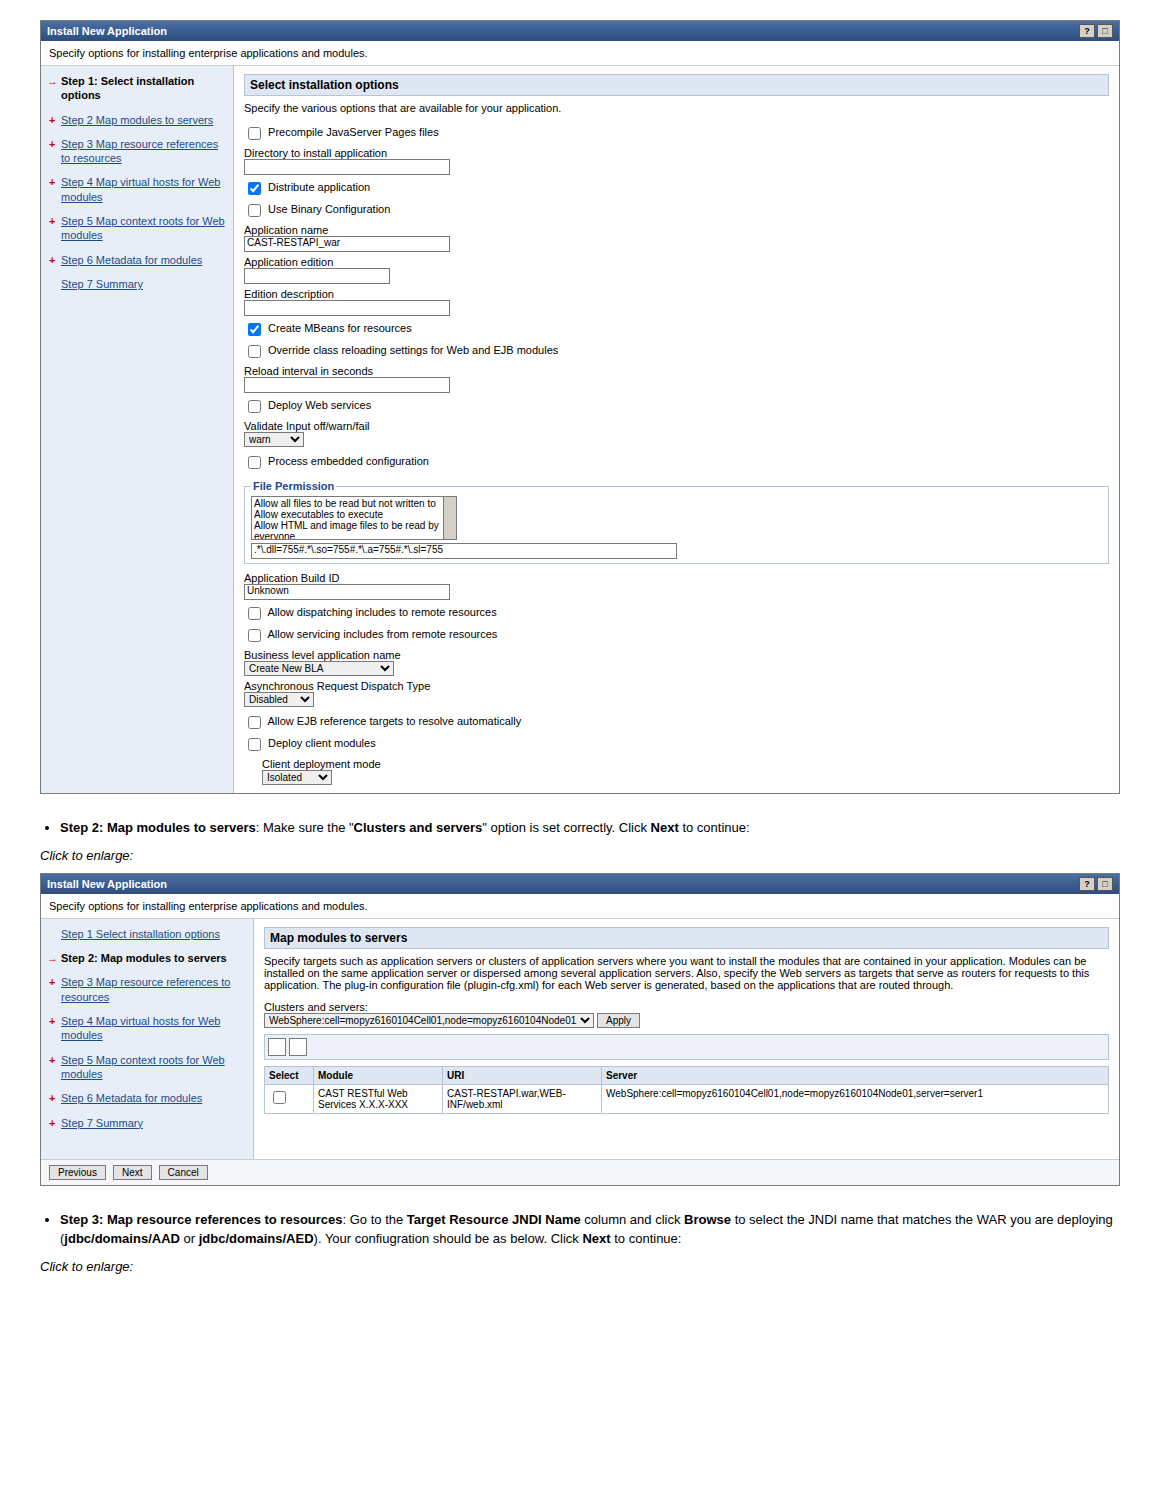Install New Application ?□
Specify options for installing enterprise applications and modules.
Step 1: Select installation options
Step 2 Map modules to servers
Step 3 Map resource references to resources
Step 4 Map virtual hosts for Web modules
Step 5 Map context roots for Web modules
Step 6 Metadata for modules
Step 7 Summary
Select installation options
Specify the various options that are available for your application.
Precompile JavaServer Pages files
Directory to install application
Distribute application
Use Binary Configuration
Application name
CAST-RESTAPI_war
Application edition
Edition description
Create MBeans for resources
Override class reloading settings for Web and EJB modules
Reload interval in seconds
Deploy Web services
Validate Input off/warn/fail warn
Process embedded configuration
File Permission
Allow all files to be read but not written to
Allow executables to execute
Allow HTML and image files to be read by everyone
.*\.dll=755#.*\.so=755#.*\.a=755#.*\.sl=755
Application Build ID
Unknown
Allow dispatching includes to remote resources
Allow servicing includes from remote resources
Business level application name Create New BLA Asynchronous Request Dispatch Type Disabled
Allow EJB reference targets to resolve automatically
Deploy client modules
Client deployment mode Isolated
Step 2: Map modules to servers: Make sure the "Clusters and servers" option is set correctly. Click Next to continue:
Click to enlarge:
Install New Application ?□
Specify options for installing enterprise applications and modules.
Step 1 Select installation options
Step 2: Map modules to servers
Step 3 Map resource references to resources
Step 4 Map virtual hosts for Web modules
Step 5 Map context roots for Web modules
Step 6 Metadata for modules
Step 7 Summary
Map modules to servers
Specify targets such as application servers or clusters of application servers where you want to install the modules that are contained in your application. Modules can be installed on the same application server or dispersed among several application servers. Also, specify the Web servers as targets that serve as routers for requests to this application. The plug-in configuration file (plugin-cfg.xml) for each Web server is generated, based on the applications that are routed through.
Clusters and servers:
WebSphere:cell=mopyz6160104Cell01,node=mopyz6160104Node01,server=server1 Apply
| Select | Module | URI | Server |
| --- | --- | --- | --- |
| | CAST RESTful Web Services X.X.X-XXX | CAST-RESTAPI.war,WEB-INF/web.xml | WebSphere:cell=mopyz6160104Cell01,node=mopyz6160104Node01,server=server1 |
Previous Next Cancel
Step 3: Map resource references to resources: Go to the Target Resource JNDI Name column and click Browse to select the JNDI name that matches the WAR you are deploying (jdbc/domains/AAD or jdbc/domains/AED). Your confiugration should be as below. Click Next to continue:
Click to enlarge: